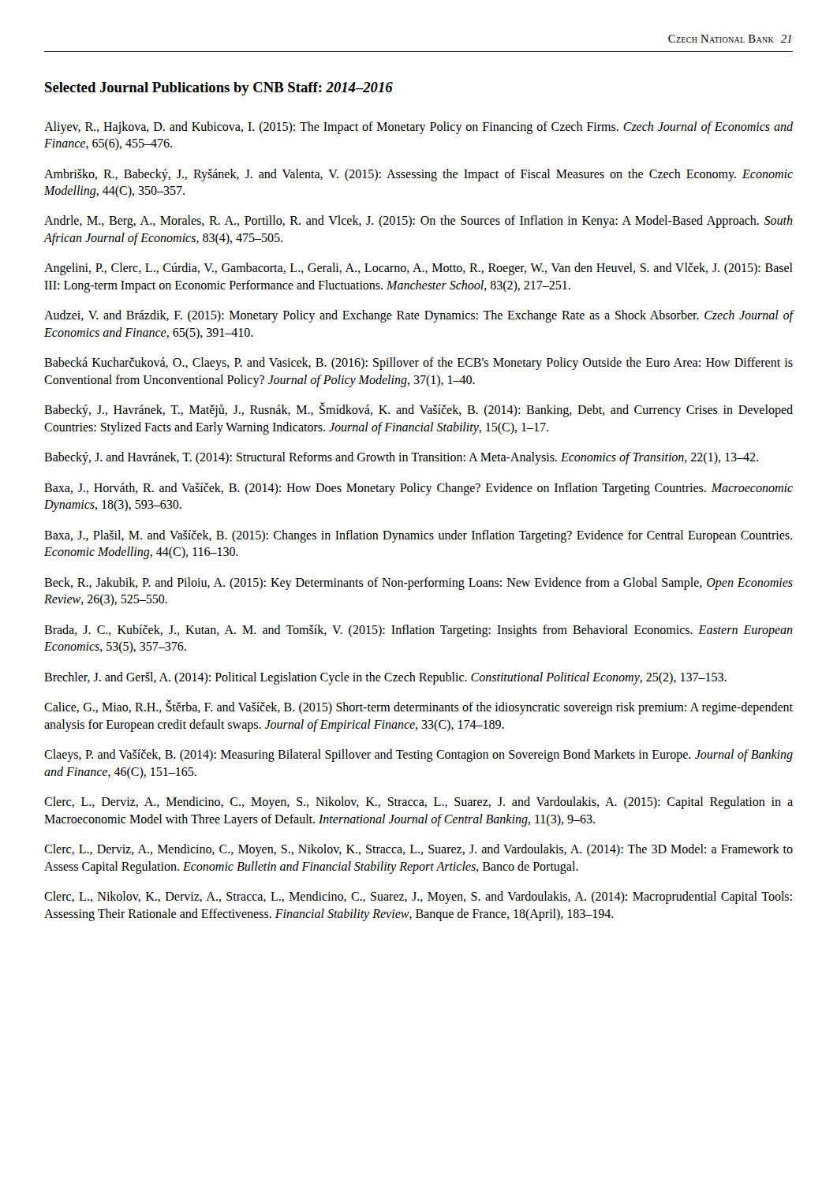Czech National Bank21
Selected Journal Publications by CNB Staff: 2014–2016
Aliyev, R., Hajkova, D. and Kubicova, I. (2015): The Impact of Monetary Policy on Financing of Czech Firms. Czech Journal of Economics and Finance, 65(6), 455–476.
Ambriško, R., Babecký, J., Ryšánek, J. and Valenta, V. (2015): Assessing the Impact of Fiscal Measures on the Czech Economy. Economic Modelling, 44(C), 350–357.
Andrle, M., Berg, A., Morales, R. A., Portillo, R. and Vlcek, J. (2015): On the Sources of Inflation in Kenya: A Model-Based Approach. South African Journal of Economics, 83(4), 475–505.
Angelini, P., Clerc, L., Cúrdia, V., Gambacorta, L., Gerali, A., Locarno, A., Motto, R., Roeger, W., Van den Heuvel, S. and Vlček, J. (2015): Basel III: Long-term Impact on Economic Performance and Fluctuations. Manchester School, 83(2), 217–251.
Audzei, V. and Brázdik, F. (2015): Monetary Policy and Exchange Rate Dynamics: The Exchange Rate as a Shock Absorber. Czech Journal of Economics and Finance, 65(5), 391–410.
Babecká Kucharčuková, O., Claeys, P. and Vasicek, B. (2016): Spillover of the ECB's Monetary Policy Outside the Euro Area: How Different is Conventional from Unconventional Policy? Journal of Policy Modeling, 37(1), 1–40.
Babecký, J., Havránek, T., Matějů, J., Rusnák, M., Šmídková, K. and Vašíček, B. (2014): Banking, Debt, and Currency Crises in Developed Countries: Stylized Facts and Early Warning Indicators. Journal of Financial Stability, 15(C), 1–17.
Babecký, J. and Havránek, T. (2014): Structural Reforms and Growth in Transition: A Meta-Analysis. Economics of Transition, 22(1), 13–42.
Baxa, J., Horváth, R. and Vašíček, B. (2014): How Does Monetary Policy Change? Evidence on Inflation Targeting Countries. Macroeconomic Dynamics, 18(3), 593–630.
Baxa, J., Plašil, M. and Vašíček, B. (2015): Changes in Inflation Dynamics under Inflation Targeting? Evidence for Central European Countries. Economic Modelling, 44(C), 116–130.
Beck, R., Jakubik, P. and Piloiu, A. (2015): Key Determinants of Non-performing Loans: New Evidence from a Global Sample, Open Economies Review, 26(3), 525–550.
Brada, J. C., Kubíček, J., Kutan, A. M. and Tomšík, V. (2015): Inflation Targeting: Insights from Behavioral Economics. Eastern European Economics, 53(5), 357–376.
Brechler, J. and Geršl, A. (2014): Political Legislation Cycle in the Czech Republic. Constitutional Political Economy, 25(2), 137–153.
Calice, G., Miao, R.H., Štěrba, F. and Vašíček, B. (2015) Short-term determinants of the idiosyncratic sovereign risk premium: A regime-dependent analysis for European credit default swaps. Journal of Empirical Finance, 33(C), 174–189.
Claeys, P. and Vašíček, B. (2014): Measuring Bilateral Spillover and Testing Contagion on Sovereign Bond Markets in Europe. Journal of Banking and Finance, 46(C), 151–165.
Clerc, L., Derviz, A., Mendicino, C., Moyen, S., Nikolov, K., Stracca, L., Suarez, J. and Vardoulakis, A. (2015): Capital Regulation in a Macroeconomic Model with Three Layers of Default. International Journal of Central Banking, 11(3), 9–63.
Clerc, L., Derviz, A., Mendicino, C., Moyen, S., Nikolov, K., Stracca, L., Suarez, J. and Vardoulakis, A. (2014): The 3D Model: a Framework to Assess Capital Regulation. Economic Bulletin and Financial Stability Report Articles, Banco de Portugal.
Clerc, L., Nikolov, K., Derviz, A., Stracca, L., Mendicino, C., Suarez, J., Moyen, S. and Vardoulakis, A. (2014): Macroprudential Capital Tools: Assessing Their Rationale and Effectiveness. Financial Stability Review, Banque de France, 18(April), 183–194.